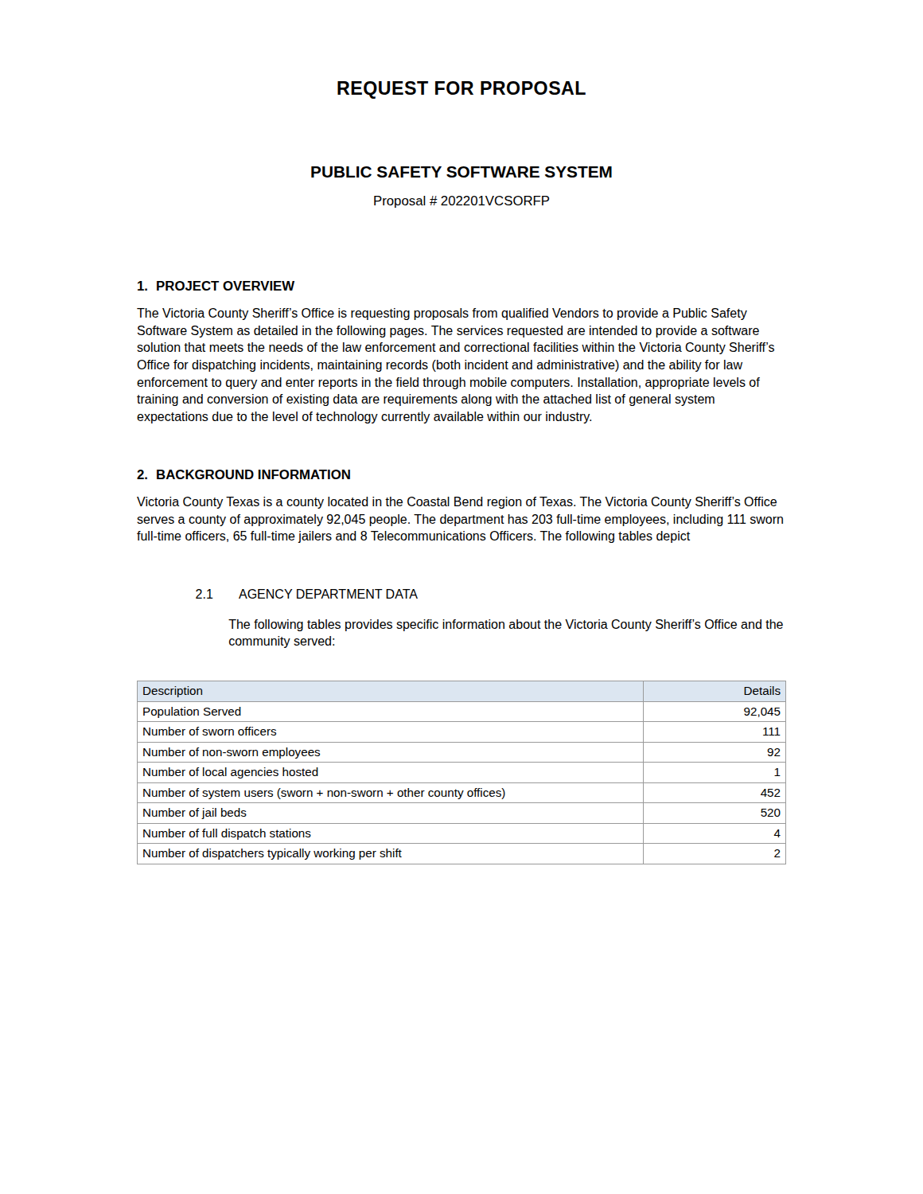REQUEST FOR PROPOSAL
PUBLIC SAFETY SOFTWARE SYSTEM
Proposal # 202201VCSORFP
1. PROJECT OVERVIEW
The Victoria County Sheriff’s Office is requesting proposals from qualified Vendors to provide a Public Safety Software System as detailed in the following pages. The services requested are intended to provide a software solution that meets the needs of the law enforcement and correctional facilities within the Victoria County Sheriff’s Office for dispatching incidents, maintaining records (both incident and administrative) and the ability for law enforcement to query and enter reports in the field through mobile computers. Installation, appropriate levels of training and conversion of existing data are requirements along with the attached list of general system expectations due to the level of technology currently available within our industry.
2. BACKGROUND INFORMATION
Victoria County Texas is a county located in the Coastal Bend region of Texas. The Victoria County Sheriff’s Office serves a county of approximately 92,045 people. The department has 203 full-time employees, including 111 sworn full-time officers, 65 full-time jailers and 8 Telecommunications Officers. The following tables depict
2.1 AGENCY DEPARTMENT DATA
The following tables provides specific information about the Victoria County Sheriff’s Office and the community served:
| Description | Details |
| --- | --- |
| Population Served | 92,045 |
| Number of sworn officers | 111 |
| Number of non-sworn employees | 92 |
| Number of local agencies hosted | 1 |
| Number of system users (sworn + non-sworn + other county offices) | 452 |
| Number of jail beds | 520 |
| Number of full dispatch stations | 4 |
| Number of dispatchers typically working per shift | 2 |